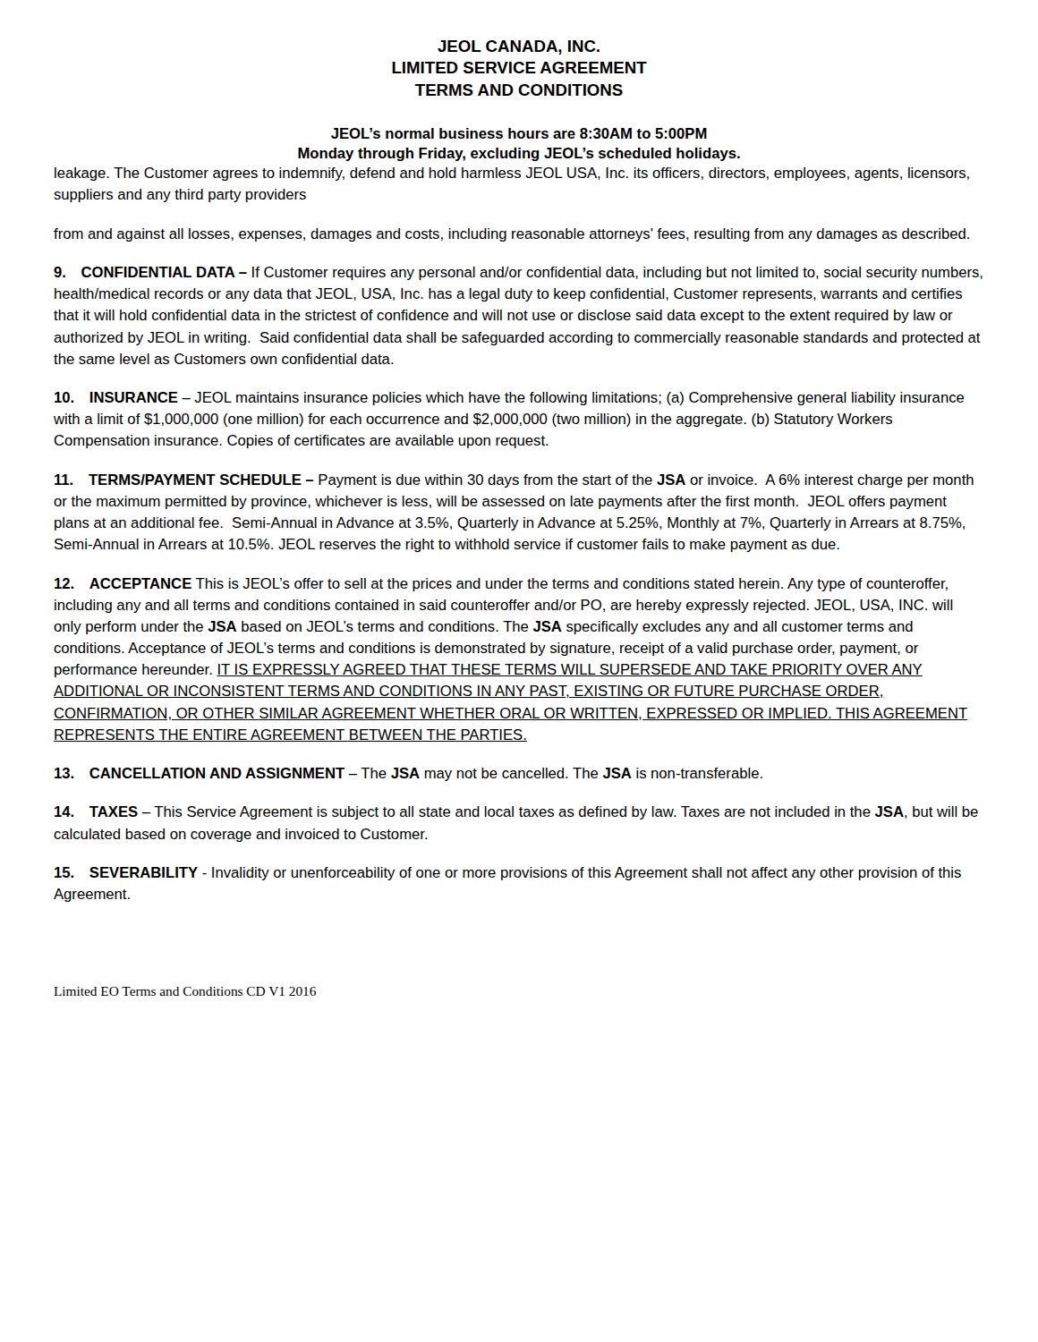JEOL CANADA, INC.
LIMITED SERVICE AGREEMENT
TERMS AND CONDITIONS
JEOL’s normal business hours are 8:30AM to 5:00PM
Monday through Friday, excluding JEOL’s scheduled holidays.
leakage. The Customer agrees to indemnify, defend and hold harmless JEOL USA, Inc. its officers, directors, employees, agents, licensors, suppliers and any third party providers
from and against all losses, expenses, damages and costs, including reasonable attorneys' fees, resulting from any damages as described.
9. CONFIDENTIAL DATA – If Customer requires any personal and/or confidential data, including but not limited to, social security numbers, health/medical records or any data that JEOL, USA, Inc. has a legal duty to keep confidential, Customer represents, warrants and certifies that it will hold confidential data in the strictest of confidence and will not use or disclose said data except to the extent required by law or authorized by JEOL in writing. Said confidential data shall be safeguarded according to commercially reasonable standards and protected at the same level as Customers own confidential data.
10. INSURANCE – JEOL maintains insurance policies which have the following limitations; (a) Comprehensive general liability insurance with a limit of $1,000,000 (one million) for each occurrence and $2,000,000 (two million) in the aggregate. (b) Statutory Workers Compensation insurance. Copies of certificates are available upon request.
11. TERMS/PAYMENT SCHEDULE – Payment is due within 30 days from the start of the JSA or invoice. A 6% interest charge per month or the maximum permitted by province, whichever is less, will be assessed on late payments after the first month. JEOL offers payment plans at an additional fee. Semi-Annual in Advance at 3.5%, Quarterly in Advance at 5.25%, Monthly at 7%, Quarterly in Arrears at 8.75%, Semi-Annual in Arrears at 10.5%. JEOL reserves the right to withhold service if customer fails to make payment as due.
12. ACCEPTANCE This is JEOL’s offer to sell at the prices and under the terms and conditions stated herein. Any type of counteroffer, including any and all terms and conditions contained in said counteroffer and/or PO, are hereby expressly rejected. JEOL, USA, INC. will only perform under the JSA based on JEOL’s terms and conditions. The JSA specifically excludes any and all customer terms and conditions. Acceptance of JEOL’s terms and conditions is demonstrated by signature, receipt of a valid purchase order, payment, or performance hereunder. IT IS EXPRESSLY AGREED THAT THESE TERMS WILL SUPERSEDE AND TAKE PRIORITY OVER ANY ADDITIONAL OR INCONSISTENT TERMS AND CONDITIONS IN ANY PAST, EXISTING OR FUTURE PURCHASE ORDER, CONFIRMATION, OR OTHER SIMILAR AGREEMENT WHETHER ORAL OR WRITTEN, EXPRESSED OR IMPLIED. THIS AGREEMENT REPRESENTS THE ENTIRE AGREEMENT BETWEEN THE PARTIES.
13. CANCELLATION AND ASSIGNMENT – The JSA may not be cancelled. The JSA is non-transferable.
14. TAXES – This Service Agreement is subject to all state and local taxes as defined by law. Taxes are not included in the JSA, but will be calculated based on coverage and invoiced to Customer.
15. SEVERABILITY - Invalidity or unenforceability of one or more provisions of this Agreement shall not affect any other provision of this Agreement.
Limited EO Terms and Conditions CD V1 2016